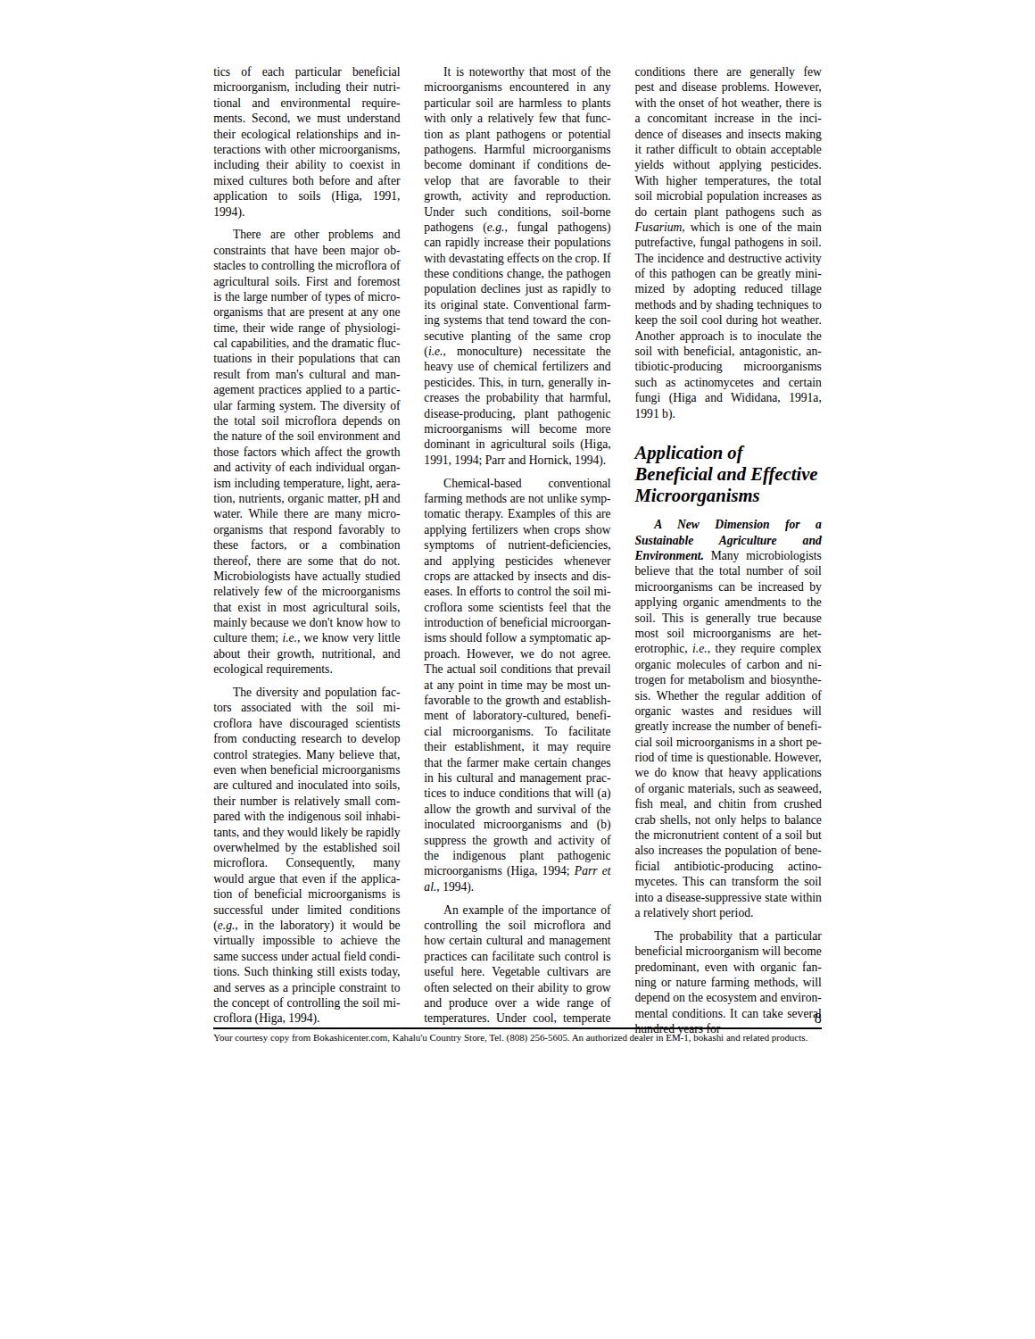tics of each particular beneficial microorganism, including their nutritional and environmental requirements. Second, we must understand their ecological relationships and interactions with other microorganisms, including their ability to coexist in mixed cultures both before and after application to soils (Higa, 1991, 1994).
There are other problems and constraints that have been major obstacles to controlling the microflora of agricultural soils. First and foremost is the large number of types of microorganisms that are present at any one time, their wide range of physiological capabilities, and the dramatic fluctuations in their populations that can result from man's cultural and management practices applied to a particular farming system. The diversity of the total soil microflora depends on the nature of the soil environment and those factors which affect the growth and activity of each individual organism including temperature, light, aeration, nutrients, organic matter, pH and water. While there are many microorganisms that respond favorably to these factors, or a combination thereof, there are some that do not. Microbiologists have actually studied relatively few of the microorganisms that exist in most agricultural soils, mainly because we don't know how to culture them; i.e., we know very little about their growth, nutritional, and ecological requirements.
The diversity and population factors associated with the soil microflora have discouraged scientists from conducting research to develop control strategies. Many believe that, even when beneficial microorganisms are cultured and inoculated into soils, their number is relatively small compared with the indigenous soil inhabitants, and they would likely be rapidly overwhelmed by the established soil microflora. Consequently, many would argue that even if the application of beneficial microorganisms is successful under limited conditions (e.g., in the laboratory) it would be virtually impossible to achieve the same success under actual field conditions. Such thinking still exists today, and serves as a principle constraint to the concept of controlling the soil microflora (Higa, 1994).
It is noteworthy that most of the microorganisms encountered in any particular soil are harmless to plants with only a relatively few that function as plant pathogens or potential pathogens. Harmful microorganisms become dominant if conditions develop that are favorable to their growth, activity and reproduction. Under such conditions, soil-borne pathogens (e.g., fungal pathogens) can rapidly increase their populations with devastating effects on the crop. If these conditions change, the pathogen population declines just as rapidly to its original state. Conventional farming systems that tend toward the consecutive planting of the same crop (i.e., monoculture) necessitate the heavy use of chemical fertilizers and pesticides. This, in turn, generally increases the probability that harmful, disease-producing, plant pathogenic microorganisms will become more dominant in agricultural soils (Higa, 1991, 1994; Parr and Hornick, 1994).
Chemical-based conventional farming methods are not unlike symptomatic therapy. Examples of this are applying fertilizers when crops show symptoms of nutrient-deficiencies, and applying pesticides whenever crops are attacked by insects and diseases. In efforts to control the soil microflora some scientists feel that the introduction of beneficial microorganisms should follow a symptomatic approach. However, we do not agree. The actual soil conditions that prevail at any point in time may be most unfavorable to the growth and establishment of laboratory-cultured, beneficial microorganisms. To facilitate their establishment, it may require that the farmer make certain changes in his cultural and management practices to induce conditions that will (a) allow the growth and survival of the inoculated microorganisms and (b) suppress the growth and activity of the indigenous plant pathogenic microorganisms (Higa, 1994; Parr et al., 1994).
An example of the importance of controlling the soil microflora and how certain cultural and management practices can facilitate such control is useful here. Vegetable cultivars are often selected on their ability to grow and produce over a wide range of temperatures. Under cool, temperate conditions there are generally few pest and disease problems. However, with the onset of hot weather, there is a concomitant increase in the incidence of diseases and insects making it rather difficult to obtain acceptable yields without applying pesticides. With higher temperatures, the total soil microbial population increases as do certain plant pathogens such as Fusarium, which is one of the main putrefactive, fungal pathogens in soil. The incidence and destructive activity of this pathogen can be greatly minimized by adopting reduced tillage methods and by shading techniques to keep the soil cool during hot weather. Another approach is to inoculate the soil with beneficial, antagonistic, antibiotic-producing microorganisms such as actinomycetes and certain fungi (Higa and Wididana, 1991a, 1991 b).
Application of Beneficial and Effective Microorganisms
A New Dimension for a Sustainable Agriculture and Environment. Many microbiologists believe that the total number of soil microorganisms can be increased by applying organic amendments to the soil. This is generally true because most soil microorganisms are heterotrophic, i.e., they require complex organic molecules of carbon and nitrogen for metabolism and biosynthesis. Whether the regular addition of organic wastes and residues will greatly increase the number of beneficial soil microorganisms in a short period of time is questionable. However, we do know that heavy applications of organic materials, such as seaweed, fish meal, and chitin from crushed crab shells, not only helps to balance the micronutrient content of a soil but also increases the population of beneficial antibiotic-producing actinomycetes. This can transform the soil into a disease-suppressive state within a relatively short period.
The probability that a particular beneficial microorganism will become predominant, even with organic fanning or nature farming methods, will depend on the ecosystem and environmental conditions. It can take several hundred years for
Your courtesy copy from Bokashicenter.com, Kahalu'u Country Store, Tel. (808) 256-5605. An authorized dealer in EM-1, bokashi and related products.
8